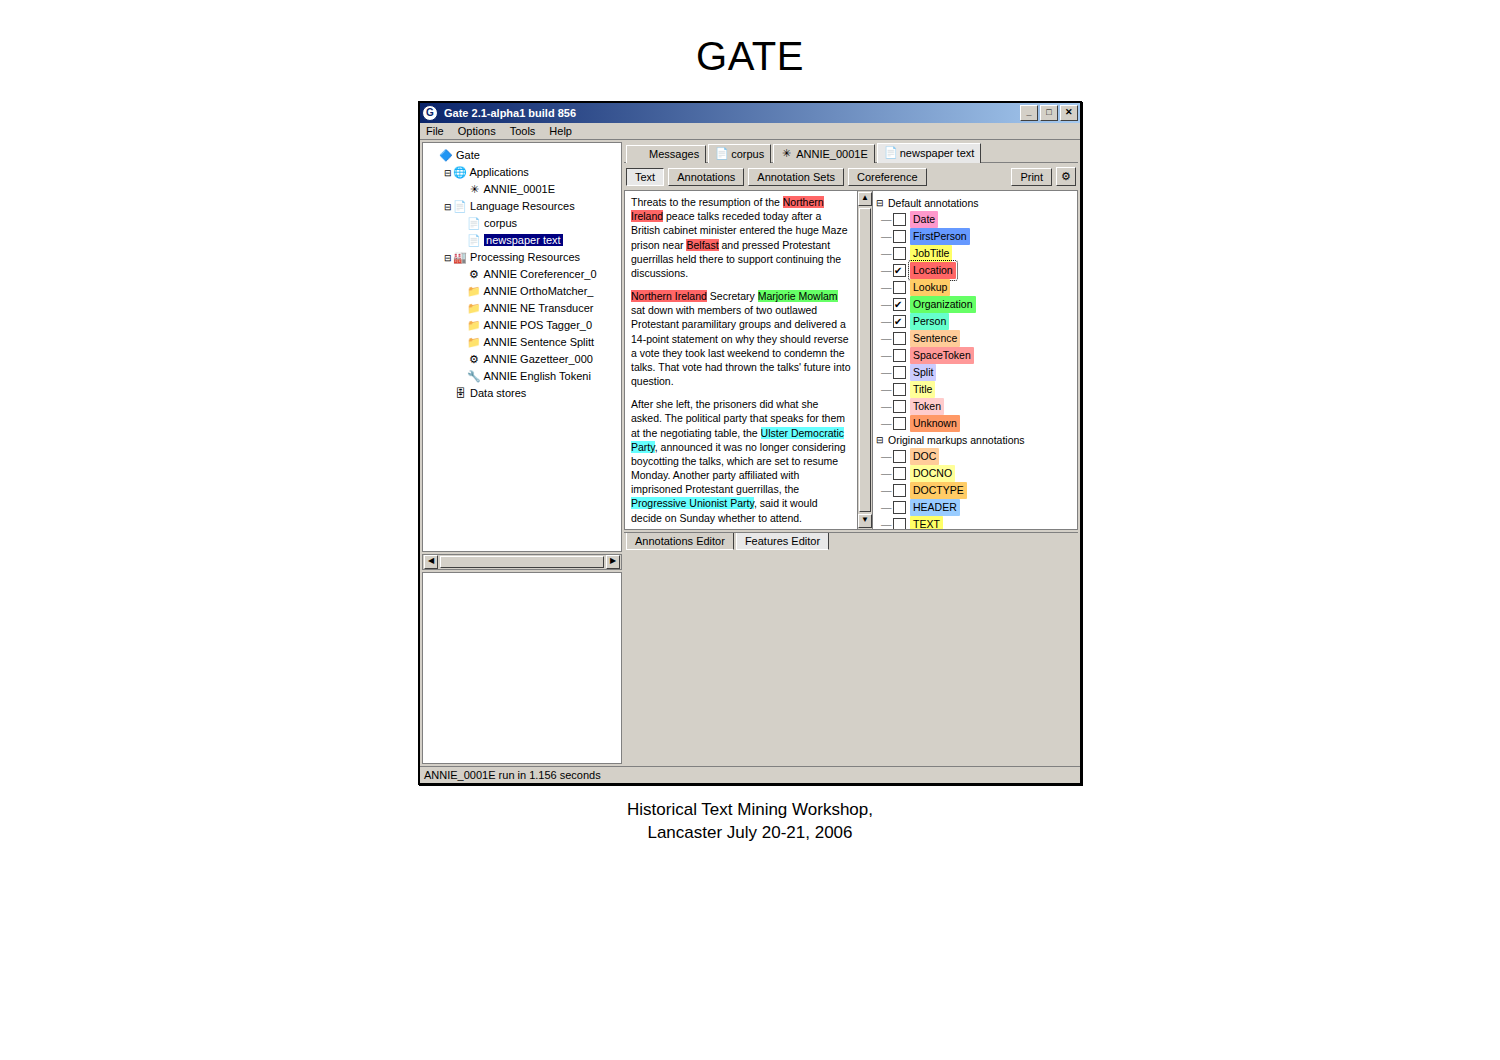GATE
G Gate 2.1-alpha1 build 856 _ □ ✕
File Options Tools Help
🔷 Gate
⊟🌐 Applications
✳ ANNIE_0001E
⊟📄 Language Resources
📄 corpus
📄 newspaper text
⊟🏭 Processing Resources
⚙ ANNIE Coreferencer_0
📁 ANNIE OrthoMatcher_
📁 ANNIE NE Transducer
📁 ANNIE POS Tagger_0
📁 ANNIE Sentence Splitt
⚙ ANNIE Gazetteer_000
🔧 ANNIE English Tokeni
🗄 Data stores
◀ ▶
Messages
📄corpus
✳ANNIE_0001E
📄newspaper text
Text Annotations Annotation Sets Coreference Print ⚙
Threats to the resumption of the Northern Ireland peace talks receded today after a British cabinet minister entered the huge Maze prison near Belfast and pressed Protestant guerrillas held there to support continuing the discussions.
Northern Ireland Secretary Marjorie Mowlam sat down with members of two outlawed
Protestant paramilitary groups and delivered a 14-point statement on why they should reverse a vote they took last weekend to condemn the talks. That vote had thrown the talks' future into question.
After she left, the prisoners did what she asked. The political party that speaks for them at the negotiating table, the Ulster Democratic Party, announced it was no longer considering boycotting the talks, which are set to resume Monday. Another party affiliated with imprisoned Protestant guerrillas, the Progressive Unionist Party, said it would decide on Sunday whether to attend.
The all-party talks, chaired by former U.S. senator George J. Mitchell (D-Maine), seek a political solution in Northern Ireland between Protestants, most of whom want to remain part of Britain, and Catholics, who want greater political rights, including, for some, political union with the Republic of Ireland to the south.
Throughout the conflict, the British government has held to the line that it talks to people who renounce violence, not to killers. To many people in Britain, it seemed today that Mowlam was being summoned by men convicted of crimes that include murder and arson.
"We are very unhappy about it," said Glyn Roberts, development officer for a Northern Ireland peace group called Families Against Intimidation and Terror. Mowlam spoke directly with terrorists, he said, "which many victims felt was grossly insulting."
▲ ▼
⊟Default annotations
— Date
— FirstPerson
— JobTitle
— Location
— Lookup
— Organization
— Person
— Sentence
— SpaceToken
— Split
— Title
— Token
— Unknown
⊟Original markups annotations
— DOC
— DOCNO
— DOCTYPE
— HEADER
— TEXT
Annotations Editor
Features Editor
ANNIE_0001E run in 1.156 seconds
Historical Text Mining Workshop,
Lancaster July 20-21, 2006